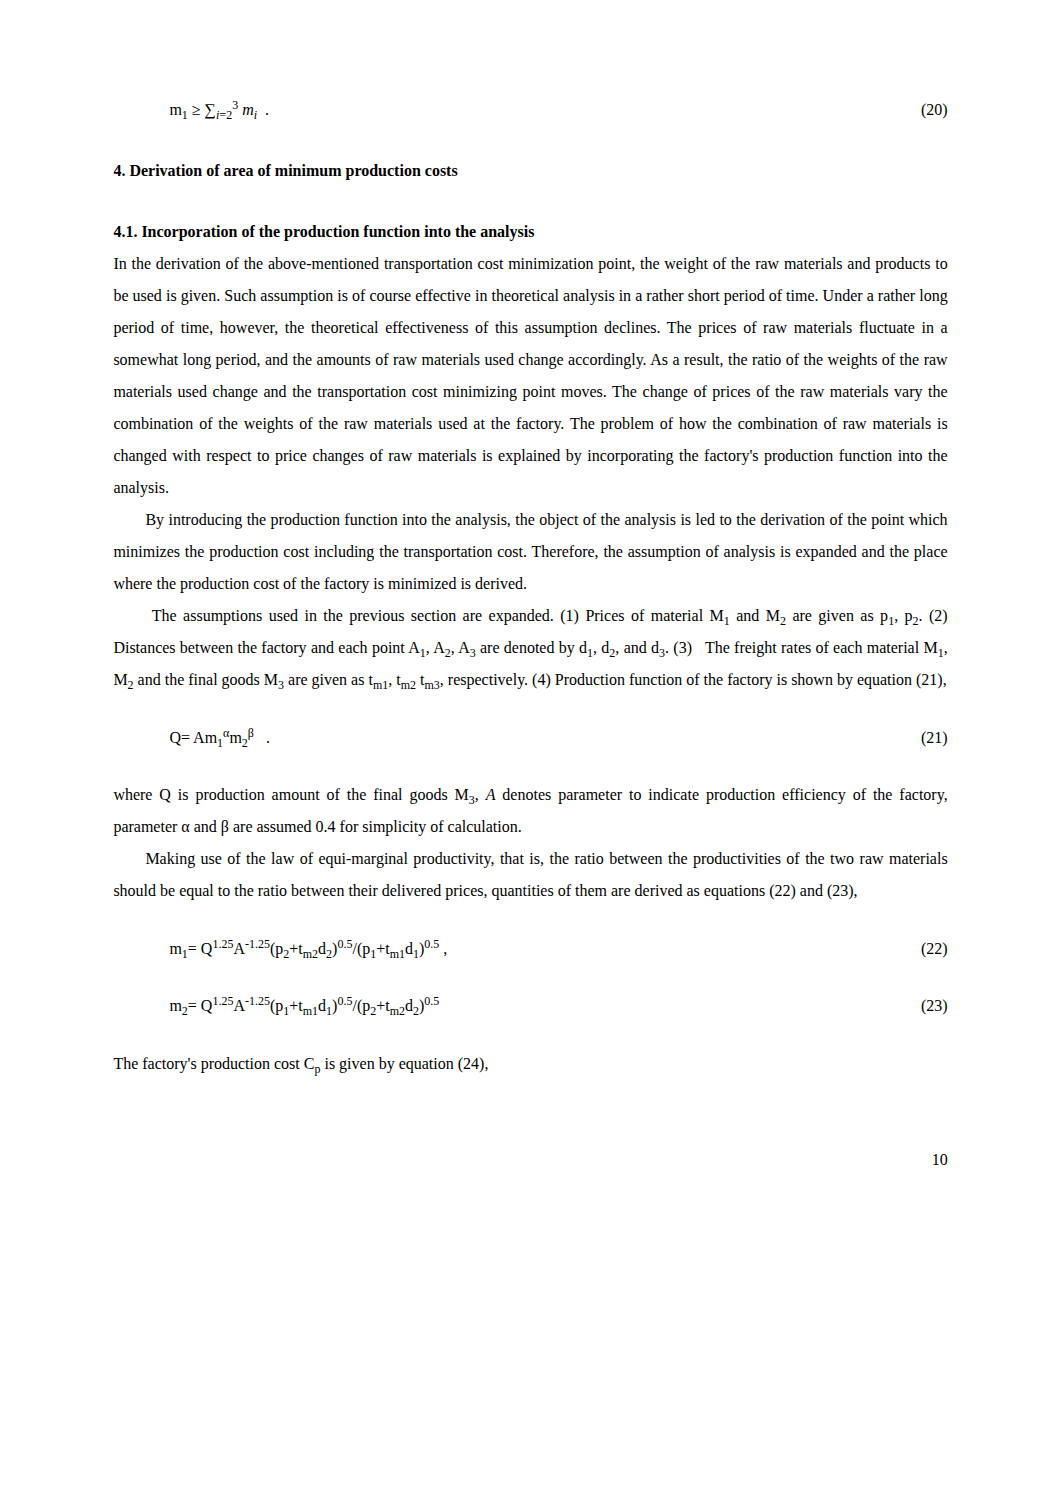m1 ≥ ∑i=23 mi . (20)
4. Derivation of area of minimum production costs
4.1. Incorporation of the production function into the analysis
In the derivation of the above-mentioned transportation cost minimization point, the weight of the raw materials and products to be used is given. Such assumption is of course effective in theoretical analysis in a rather short period of time. Under a rather long period of time, however, the theoretical effectiveness of this assumption declines. The prices of raw materials fluctuate in a somewhat long period, and the amounts of raw materials used change accordingly. As a result, the ratio of the weights of the raw materials used change and the transportation cost minimizing point moves. The change of prices of the raw materials vary the combination of the weights of the raw materials used at the factory. The problem of how the combination of raw materials is changed with respect to price changes of raw materials is explained by incorporating the factory's production function into the analysis.
By introducing the production function into the analysis, the object of the analysis is led to the derivation of the point which minimizes the production cost including the transportation cost. Therefore, the assumption of analysis is expanded and the place where the production cost of the factory is minimized is derived.
The assumptions used in the previous section are expanded. (1) Prices of material M1 and M2 are given as p1, p2. (2) Distances between the factory and each point A1, A2, A3 are denoted by d1, d2, and d3. (3) The freight rates of each material M1, M2 and the final goods M3 are given as tm1, tm2 tm3, respectively. (4) Production function of the factory is shown by equation (21),
Q= Am1αm2β . (21)
where Q is production amount of the final goods M3, A denotes parameter to indicate production efficiency of the factory, parameter α and β are assumed 0.4 for simplicity of calculation.
Making use of the law of equi-marginal productivity, that is, the ratio between the productivities of the two raw materials should be equal to the ratio between their delivered prices, quantities of them are derived as equations (22) and (23),
m1= Q1.25A-1.25(p2+tm2d2)0.5/(p1+tm1d1)0.5 , (22)
m2= Q1.25A-1.25(p1+tm1d1)0.5/(p2+tm2d2)0.5 (23)
The factory's production cost Cp is given by equation (24),
10